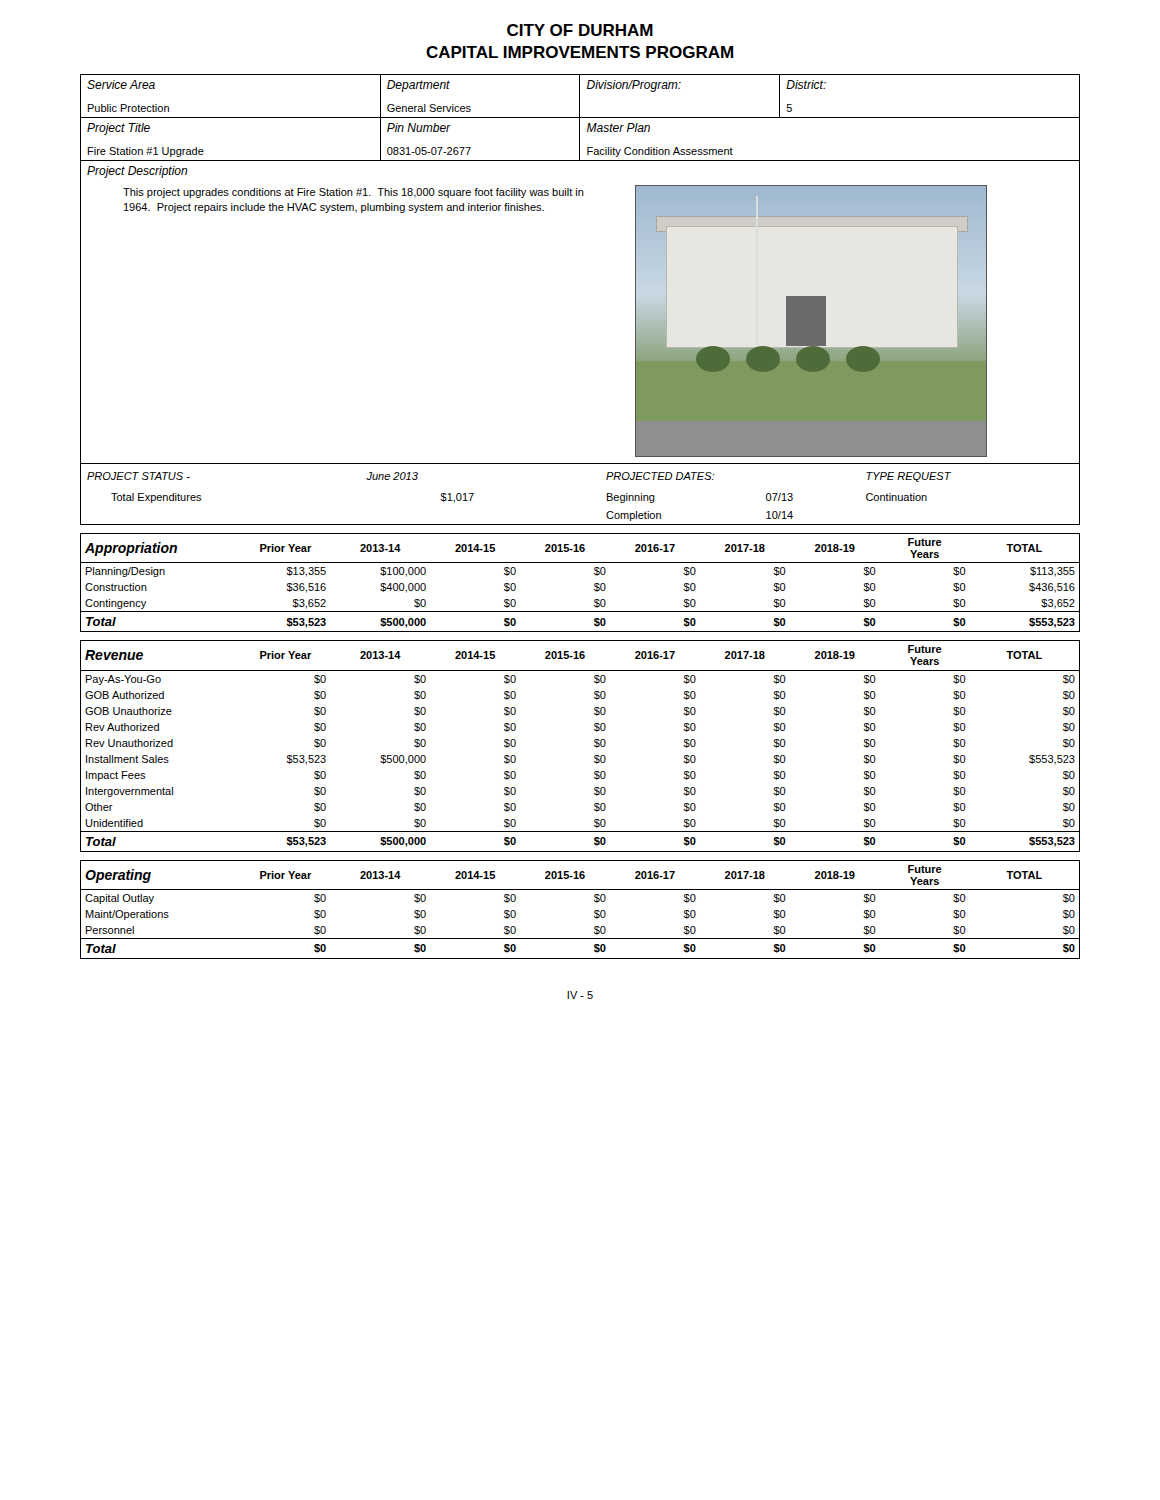CITY OF DURHAM
CAPITAL IMPROVEMENTS PROGRAM
| Service Area Public Protection | Department General Services | Division/Program: | District: 5 |
| Project Title Fire Station #1 Upgrade | Pin Number 0831-05-07-2677 | Master Plan Facility Condition Assessment |
| Project Description / This project upgrades conditions at Fire Station #1. This 18,000 square foot facility was built in 1964. Project repairs include the HVAC system, plumbing system and interior finishes. / / |
| / PROJECT STATUS - / June 2013 / / PROJECTED DATES: / / TYPE REQUEST / / Total Expenditures / $1,017 / / Beginning / 07/13 / Continuation / / / / / Completion / 10/14 / / |
| Appropriation | Prior Year | 2013-14 | 2014-15 | 2015-16 | 2016-17 | 2017-18 | 2018-19 | Future Years | TOTAL |
| Planning/Design | $13,355 | $100,000 | $0 | $0 | $0 | $0 | $0 | $0 | $113,355 |
| Construction | $36,516 | $400,000 | $0 | $0 | $0 | $0 | $0 | $0 | $436,516 |
| Contingency | $3,652 | $0 | $0 | $0 | $0 | $0 | $0 | $0 | $3,652 |
| Total | $53,523 | $500,000 | $0 | $0 | $0 | $0 | $0 | $0 | $553,523 |
| Revenue | Prior Year | 2013-14 | 2014-15 | 2015-16 | 2016-17 | 2017-18 | 2018-19 | Future Years | TOTAL |
| Pay-As-You-Go | $0 | $0 | $0 | $0 | $0 | $0 | $0 | $0 | $0 |
| GOB Authorized | $0 | $0 | $0 | $0 | $0 | $0 | $0 | $0 | $0 |
| GOB Unauthorize | $0 | $0 | $0 | $0 | $0 | $0 | $0 | $0 | $0 |
| Rev Authorized | $0 | $0 | $0 | $0 | $0 | $0 | $0 | $0 | $0 |
| Rev Unauthorized | $0 | $0 | $0 | $0 | $0 | $0 | $0 | $0 | $0 |
| Installment Sales | $53,523 | $500,000 | $0 | $0 | $0 | $0 | $0 | $0 | $553,523 |
| Impact Fees | $0 | $0 | $0 | $0 | $0 | $0 | $0 | $0 | $0 |
| Intergovernmental | $0 | $0 | $0 | $0 | $0 | $0 | $0 | $0 | $0 |
| Other | $0 | $0 | $0 | $0 | $0 | $0 | $0 | $0 | $0 |
| Unidentified | $0 | $0 | $0 | $0 | $0 | $0 | $0 | $0 | $0 |
| Total | $53,523 | $500,000 | $0 | $0 | $0 | $0 | $0 | $0 | $553,523 |
| Operating | Prior Year | 2013-14 | 2014-15 | 2015-16 | 2016-17 | 2017-18 | 2018-19 | Future Years | TOTAL |
| Capital Outlay | $0 | $0 | $0 | $0 | $0 | $0 | $0 | $0 | $0 |
| Maint/Operations | $0 | $0 | $0 | $0 | $0 | $0 | $0 | $0 | $0 |
| Personnel | $0 | $0 | $0 | $0 | $0 | $0 | $0 | $0 | $0 |
| Total | $0 | $0 | $0 | $0 | $0 | $0 | $0 | $0 | $0 |
IV - 5